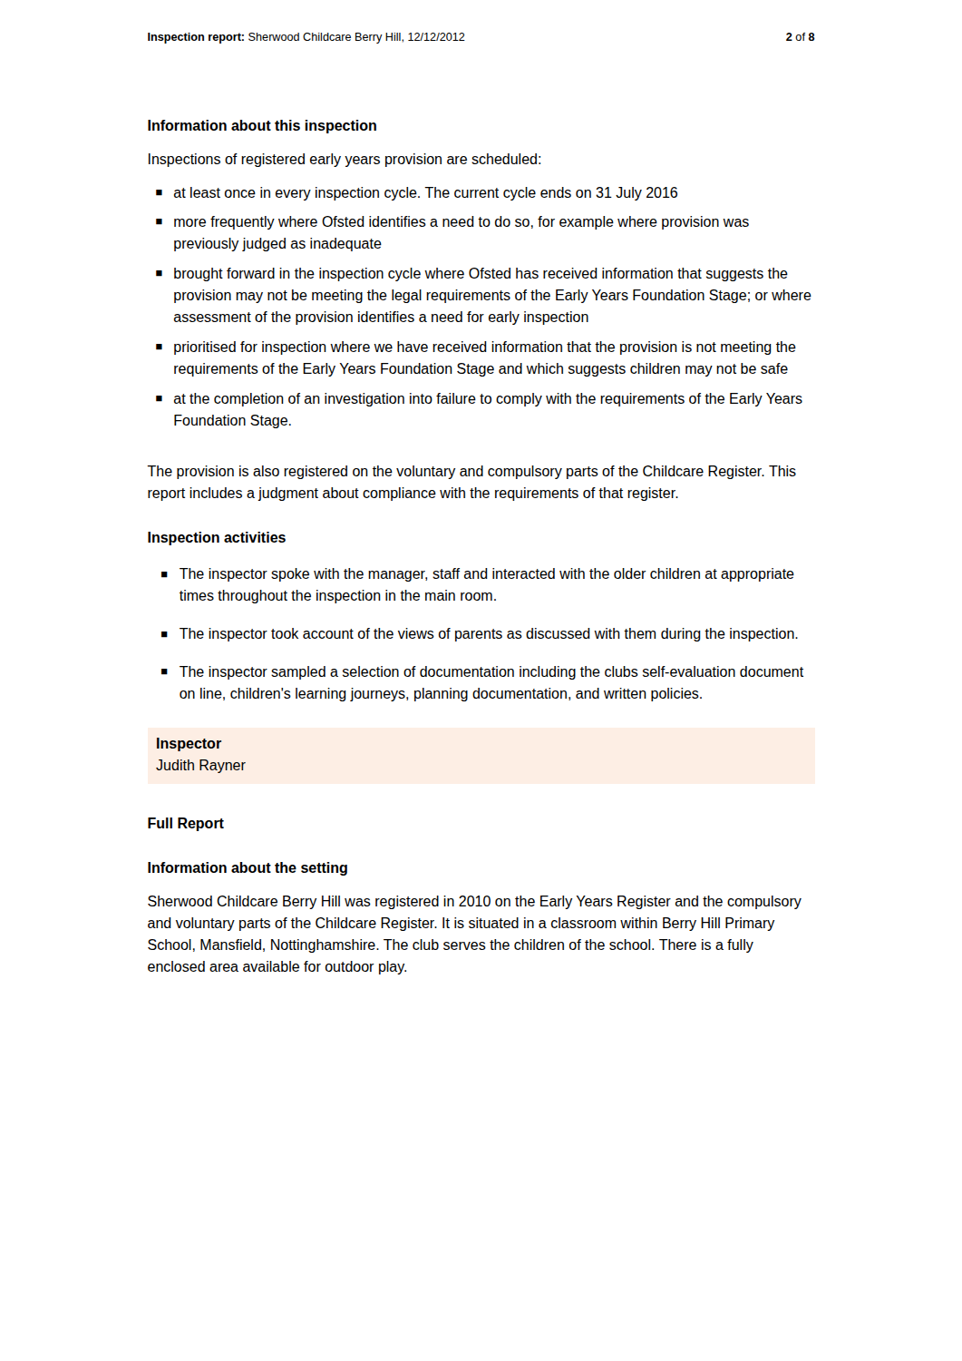Inspection report: Sherwood Childcare Berry Hill, 12/12/2012
2 of 8
Information about this inspection
Inspections of registered early years provision are scheduled:
at least once in every inspection cycle. The current cycle ends on 31 July 2016
more frequently where Ofsted identifies a need to do so, for example where provision was previously judged as inadequate
brought forward in the inspection cycle where Ofsted has received information that suggests the provision may not be meeting the legal requirements of the Early Years Foundation Stage; or where assessment of the provision identifies a need for early inspection
prioritised for inspection where we have received information that the provision is not meeting the requirements of the Early Years Foundation Stage and which suggests children may not be safe
at the completion of an investigation into failure to comply with the requirements of the Early Years Foundation Stage.
The provision is also registered on the voluntary and compulsory parts of the Childcare Register. This report includes a judgment about compliance with the requirements of that register.
Inspection activities
The inspector spoke with the manager, staff and interacted with the older children at appropriate times throughout the inspection in the main room.
The inspector took account of the views of parents as discussed with them during the inspection.
The inspector sampled a selection of documentation including the clubs self-evaluation document on line, children's learning journeys, planning documentation, and written policies.
Inspector
Judith Rayner
Full Report
Information about the setting
Sherwood Childcare Berry Hill was registered in 2010 on the Early Years Register and the compulsory and voluntary parts of the Childcare Register. It is situated in a classroom within Berry Hill Primary School, Mansfield, Nottinghamshire. The club serves the children of the school. There is a fully enclosed area available for outdoor play.